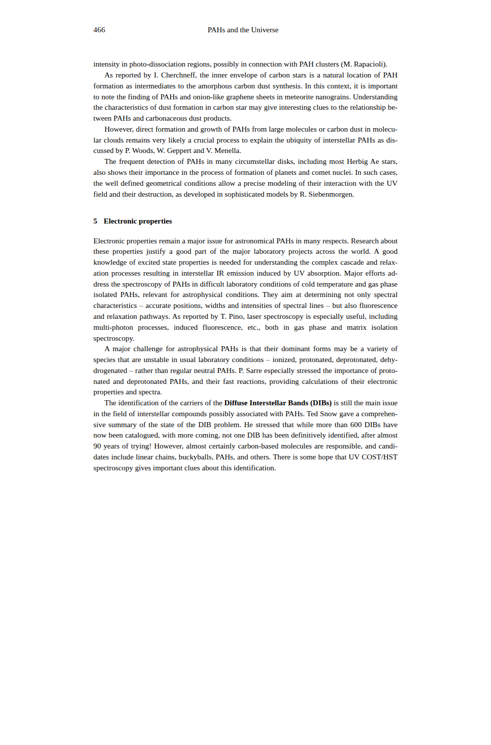466 PAHs and the Universe
intensity in photo-dissociation regions, possibly in connection with PAH clusters (M. Rapacioli).
As reported by I. Cherchneff, the inner envelope of carbon stars is a natural location of PAH formation as intermediates to the amorphous carbon dust synthesis. In this context, it is important to note the finding of PAHs and onion-like graphene sheets in meteorite nanograins. Understanding the characteristics of dust formation in carbon star may give interesting clues to the relationship between PAHs and carbonaceous dust products.
However, direct formation and growth of PAHs from large molecules or carbon dust in molecular clouds remains very likely a crucial process to explain the ubiquity of interstellar PAHs as discussed by P. Woods, W. Geppert and V. Menella.
The frequent detection of PAHs in many circumstellar disks, including most Herbig Ae stars, also shows their importance in the process of formation of planets and comet nuclei. In such cases, the well defined geometrical conditions allow a precise modeling of their interaction with the UV field and their destruction, as developed in sophisticated models by R. Siebenmorgen.
5 Electronic properties
Electronic properties remain a major issue for astronomical PAHs in many respects. Research about these properties justify a good part of the major laboratory projects across the world. A good knowledge of excited state properties is needed for understanding the complex cascade and relaxation processes resulting in interstellar IR emission induced by UV absorption. Major efforts address the spectroscopy of PAHs in difficult laboratory conditions of cold temperature and gas phase isolated PAHs, relevant for astrophysical conditions. They aim at determining not only spectral characteristics – accurate positions, widths and intensities of spectral lines – but also fluorescence and relaxation pathways. As reported by T. Pino, laser spectroscopy is especially useful, including multi-photon processes, induced fluorescence, etc., both in gas phase and matrix isolation spectroscopy.
A major challenge for astrophysical PAHs is that their dominant forms may be a variety of species that are unstable in usual laboratory conditions – ionized, protonated, deprotonated, dehydrogenated – rather than regular neutral PAHs. P. Sarre especially stressed the importance of protonated and deprotonated PAHs, and their fast reactions, providing calculations of their electronic properties and spectra.
The identification of the carriers of the Diffuse Interstellar Bands (DIBs) is still the main issue in the field of interstellar compounds possibly associated with PAHs. Ted Snow gave a comprehensive summary of the state of the DIB problem. He stressed that while more than 600 DIBs have now been catalogued, with more coming, not one DIB has been definitively identified, after almost 90 years of trying! However, almost certainly carbon-based molecules are responsible, and candidates include linear chains, buckyballs, PAHs, and others. There is some hope that UV COST/HST spectroscopy gives important clues about this identification.